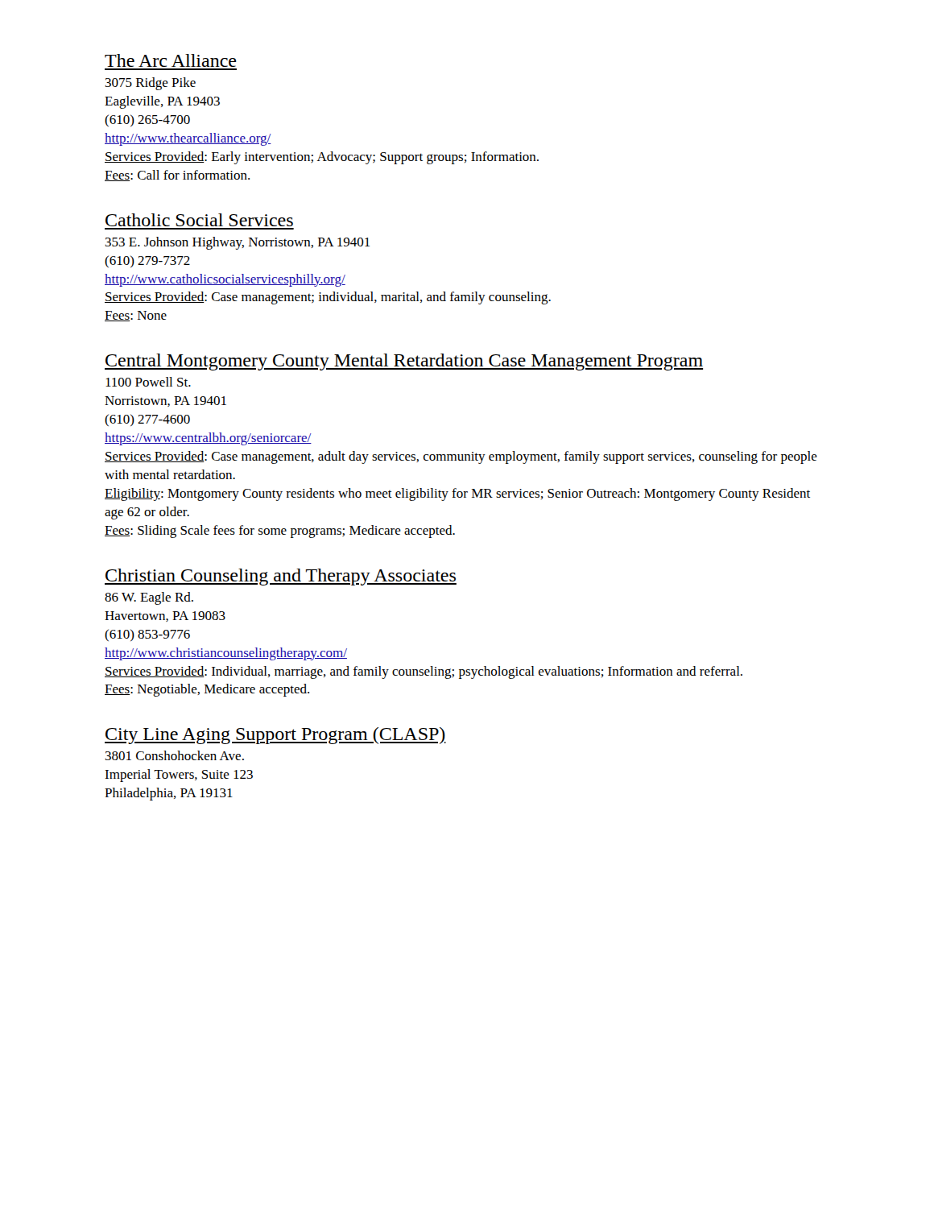The Arc Alliance
3075 Ridge Pike
Eagleville, PA 19403
(610) 265-4700
http://www.thearcalliance.org/
Services Provided: Early intervention; Advocacy; Support groups; Information.
Fees: Call for information.
Catholic Social Services
353 E. Johnson Highway, Norristown, PA 19401
(610) 279-7372
http://www.catholicsocialservicesphilly.org/
Services Provided: Case management; individual, marital, and family counseling.
Fees: None
Central Montgomery County Mental Retardation Case Management Program
1100 Powell St.
Norristown, PA 19401
(610) 277-4600
https://www.centralbh.org/seniorcare/
Services Provided: Case management, adult day services, community employment, family support services, counseling for people with mental retardation.
Eligibility: Montgomery County residents who meet eligibility for MR services; Senior Outreach: Montgomery County Resident age 62 or older.
Fees: Sliding Scale fees for some programs; Medicare accepted.
Christian Counseling and Therapy Associates
86 W. Eagle Rd.
Havertown, PA 19083
(610) 853-9776
http://www.christiancounselingtherapy.com/
Services Provided: Individual, marriage, and family counseling; psychological evaluations; Information and referral.
Fees: Negotiable, Medicare accepted.
City Line Aging Support Program (CLASP)
3801 Conshohocken Ave.
Imperial Towers, Suite 123
Philadelphia, PA 19131